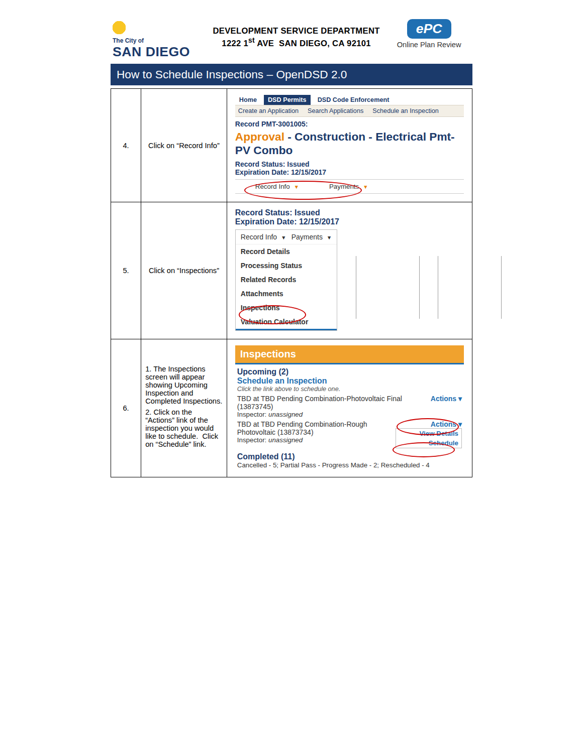The City of
SAN DIEGO
DEVELOPMENT SERVICE DEPARTMENT
1222 1st AVE SAN DIEGO, CA 92101
ePC
Online Plan Review
How to Schedule Inspections – OpenDSD 2.0
| 4. | Click on “Record Info” | Home DSD Permits DSD Code Enforcement Create an Application Search Applications Schedule an Inspection Record PMT-3001005: Approval - Construction - Electrical Pmt-PV Combo Record Status: Issued Expiration Date: 12/15/2017 Record Info ▼ Payments ▼ |
| 5. | Click on “Inspections” | Record Status: Issued Expiration Date: 12/15/2017 Record Info ▼ Payments ▼ Record Details Processing Status Related Records Attachments Inspections Valuation Calculator |
| 6. | 1. The Inspections screen will appear showing Upcoming Inspection and Completed Inspections. 2. Click on the “Actions” link of the inspection you would like to schedule. Click on “Schedule” link. | Inspections Upcoming (2) Schedule an Inspection Click the link above to schedule one. TBD at TBD Pending Combination-Photovoltaic Final (13873745) Inspector: unassigned Actions ▾ TBD at TBD Pending Combination-Rough Photovoltaic (13873734) Inspector: unassigned Actions ▾ View Details Schedule Completed (11) Cancelled - 5; Partial Pass - Progress Made - 2; Rescheduled - 4 |